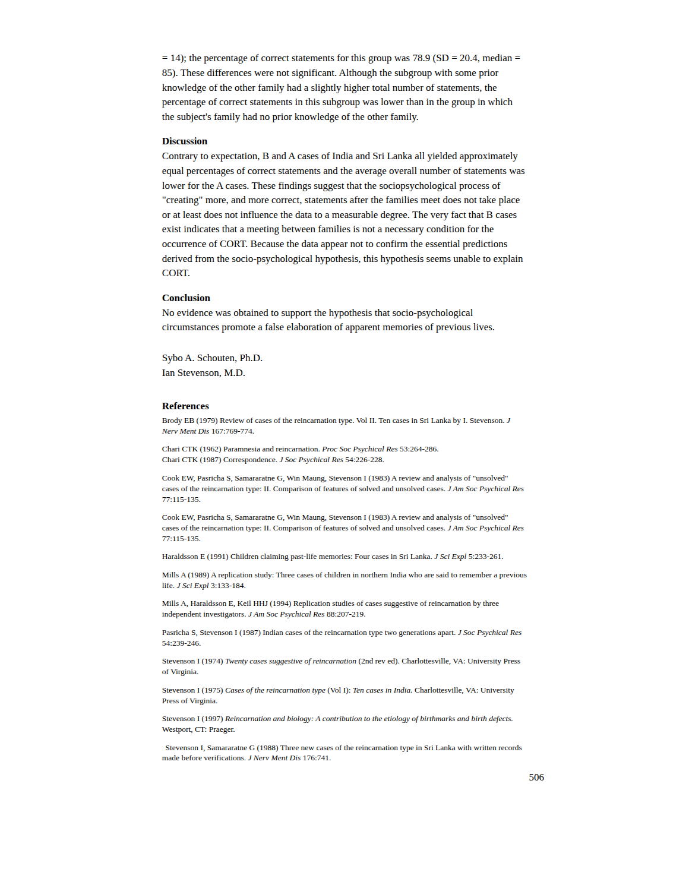= 14); the percentage of correct statements for this group was 78.9 (SD = 20.4, median = 85). These differences were not significant. Although the subgroup with some prior knowledge of the other family had a slightly higher total number of statements, the percentage of correct statements in this subgroup was lower than in the group in which the subject's family had no prior knowledge of the other family.
Discussion
Contrary to expectation, B and A cases of India and Sri Lanka all yielded approximately equal percentages of correct statements and the average overall number of statements was lower for the A cases. These findings suggest that the sociopsychological process of "creating" more, and more correct, statements after the families meet does not take place or at least does not influence the data to a measurable degree. The very fact that B cases exist indicates that a meeting between families is not a necessary condition for the occurrence of CORT. Because the data appear not to confirm the essential predictions derived from the socio-psychological hypothesis, this hypothesis seems unable to explain CORT.
Conclusion
No evidence was obtained to support the hypothesis that socio-psychological circumstances promote a false elaboration of apparent memories of previous lives.
Sybo A. Schouten, Ph.D.
Ian Stevenson, M.D.
References
Brody EB (1979) Review of cases of the reincarnation type. Vol II. Ten cases in Sri Lanka by I. Stevenson. J Nerv Ment Dis 167:769-774.
Chari CTK (1962) Paramnesia and reincarnation. Proc Soc Psychical Res 53:264-286.
Chari CTK (1987) Correspondence. J Soc Psychical Res 54:226-228.
Cook EW, Pasricha S, Samararatne G, Win Maung, Stevenson I (1983) A review and analysis of "unsolved" cases of the reincarnation type: II. Comparison of features of solved and unsolved cases. J Am Soc Psychical Res 77:115-135.
Cook EW, Pasricha S, Samararatne G, Win Maung, Stevenson I (1983) A review and analysis of "unsolved" cases of the reincarnation type: II. Comparison of features of solved and unsolved cases. J Am Soc Psychical Res 77:115-135.
Haraldsson E (1991) Children claiming past-life memories: Four cases in Sri Lanka. J Sci Expl 5:233-261.
Mills A (1989) A replication study: Three cases of children in northern India who are said to remember a previous life. J Sci Expl 3:133-184.
Mills A, Haraldsson E, Keil HHJ (1994) Replication studies of cases suggestive of reincarnation by three independent investigators. J Am Soc Psychical Res 88:207-219.
Pasricha S, Stevenson I (1987) Indian cases of the reincarnation type two generations apart. J Soc Psychical Res 54:239-246.
Stevenson I (1974) Twenty cases suggestive of reincarnation (2nd rev ed). Charlottesville, VA: University Press of Virginia.
Stevenson I (1975) Cases of the reincarnation type (Vol I): Ten cases in India. Charlottesville, VA: University Press of Virginia.
Stevenson I (1997) Reincarnation and biology: A contribution to the etiology of birthmarks and birth defects. Westport, CT: Praeger.
Stevenson I, Samararatne G (1988) Three new cases of the reincarnation type in Sri Lanka with written records made before verifications. J Nerv Ment Dis 176:741.
506